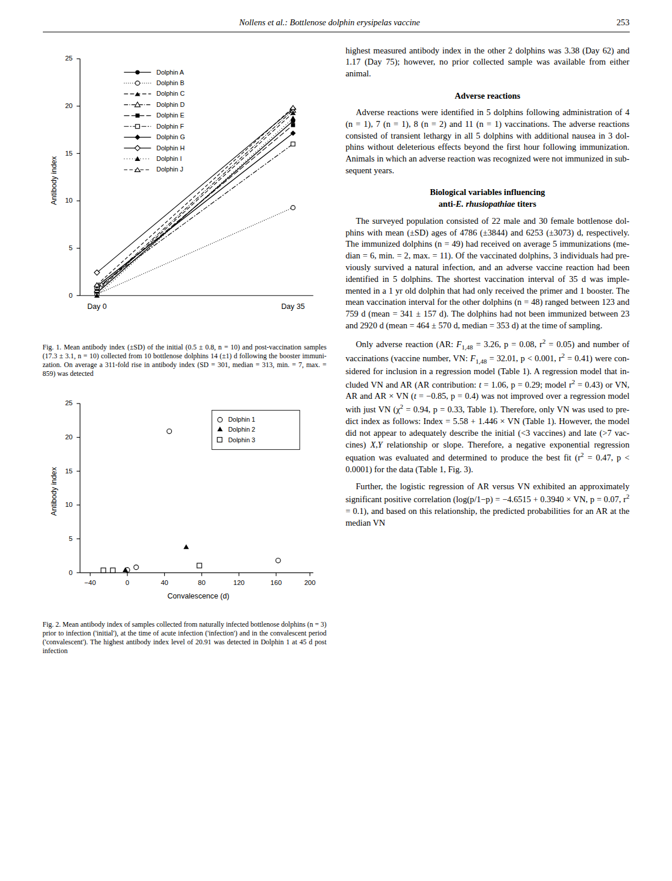Nollens et al.: Bottlenose dolphin erysipelas vaccine
253
0 5 10 15 20 25 Antibody index Day 0 Day 35 Dolphin A Dolphin B Dolphin C Dolphin D Dolphin E Dolphin F Dolphin G Dolphin H Dolphin I Dolphin J
Fig. 1. Mean antibody index (±SD) of the initial (0.5 ± 0.8, n = 10) and post-vaccination samples (17.3 ± 3.1, n = 10) collected from 10 bottlenose dolphins 14 (±1) d following the booster immunization. On average a 311-fold rise in antibody index (SD = 301, median = 313, min. = 7, max. = 859) was detected
0 5 10 15 20 25 Antibody index −40 0 40 80 120 160 200 Convalescence (d) Dolphin 1 Dolphin 2 Dolphin 3
Fig. 2. Mean antibody index of samples collected from naturally infected bottlenose dolphins (n = 3) prior to infection ('initial'), at the time of acute infection ('infection') and in the convalescent period ('convalescent'). The highest antibody index level of 20.91 was detected in Dolphin 1 at 45 d post infection
highest measured antibody index in the other 2 dolphins was 3.38 (Day 62) and 1.17 (Day 75); however, no prior collected sample was available from either animal.
Adverse reactions
Adverse reactions were identified in 5 dolphins following administration of 4 (n = 1), 7 (n = 1), 8 (n = 2) and 11 (n = 1) vaccinations. The adverse reactions consisted of transient lethargy in all 5 dolphins with additional nausea in 3 dolphins without deleterious effects beyond the first hour following immunization. Animals in which an adverse reaction was recognized were not immunized in subsequent years.
Biological variables influencing
anti-E. rhusiopathiae titers
The surveyed population consisted of 22 male and 30 female bottlenose dolphins with mean (±SD) ages of 4786 (±3844) and 6253 (±3073) d, respectively. The immunized dolphins (n = 49) had received on average 5 immunizations (median = 6, min. = 2, max. = 11). Of the vaccinated dolphins, 3 individuals had previously survived a natural infection, and an adverse vaccine reaction had been identified in 5 dolphins. The shortest vaccination interval of 35 d was implemented in a 1 yr old dolphin that had only received the primer and 1 booster. The mean vaccination interval for the other dolphins (n = 48) ranged between 123 and 759 d (mean = 341 ± 157 d). The dolphins had not been immunized between 23 and 2920 d (mean = 464 ± 570 d, median = 353 d) at the time of sampling.
Only adverse reaction (AR: F1,48 = 3.26, p = 0.08, r2 = 0.05) and number of vaccinations (vaccine number, VN: F1,48 = 32.01, p < 0.001, r2 = 0.41) were considered for inclusion in a regression model (Table 1). A regression model that included VN and AR (AR contribution: t = 1.06, p = 0.29; model r2 = 0.43) or VN, AR and AR × VN (t = −0.85, p = 0.4) was not improved over a regression model with just VN (χ2 = 0.94, p = 0.33, Table 1). Therefore, only VN was used to predict index as follows: Index = 5.58 + 1.446 × VN (Table 1). However, the model did not appear to adequately describe the initial (<3 vaccines) and late (>7 vaccines) X,Y relationship or slope. Therefore, a negative exponential regression equation was evaluated and determined to produce the best fit (r2 = 0.47, p < 0.0001) for the data (Table 1, Fig. 3).
Further, the logistic regression of AR versus VN exhibited an approximately significant positive correlation (log(p/1−p) = −4.6515 + 0.3940 × VN, p = 0.07, r2 = 0.1), and based on this relationship, the predicted probabilities for an AR at the median VN